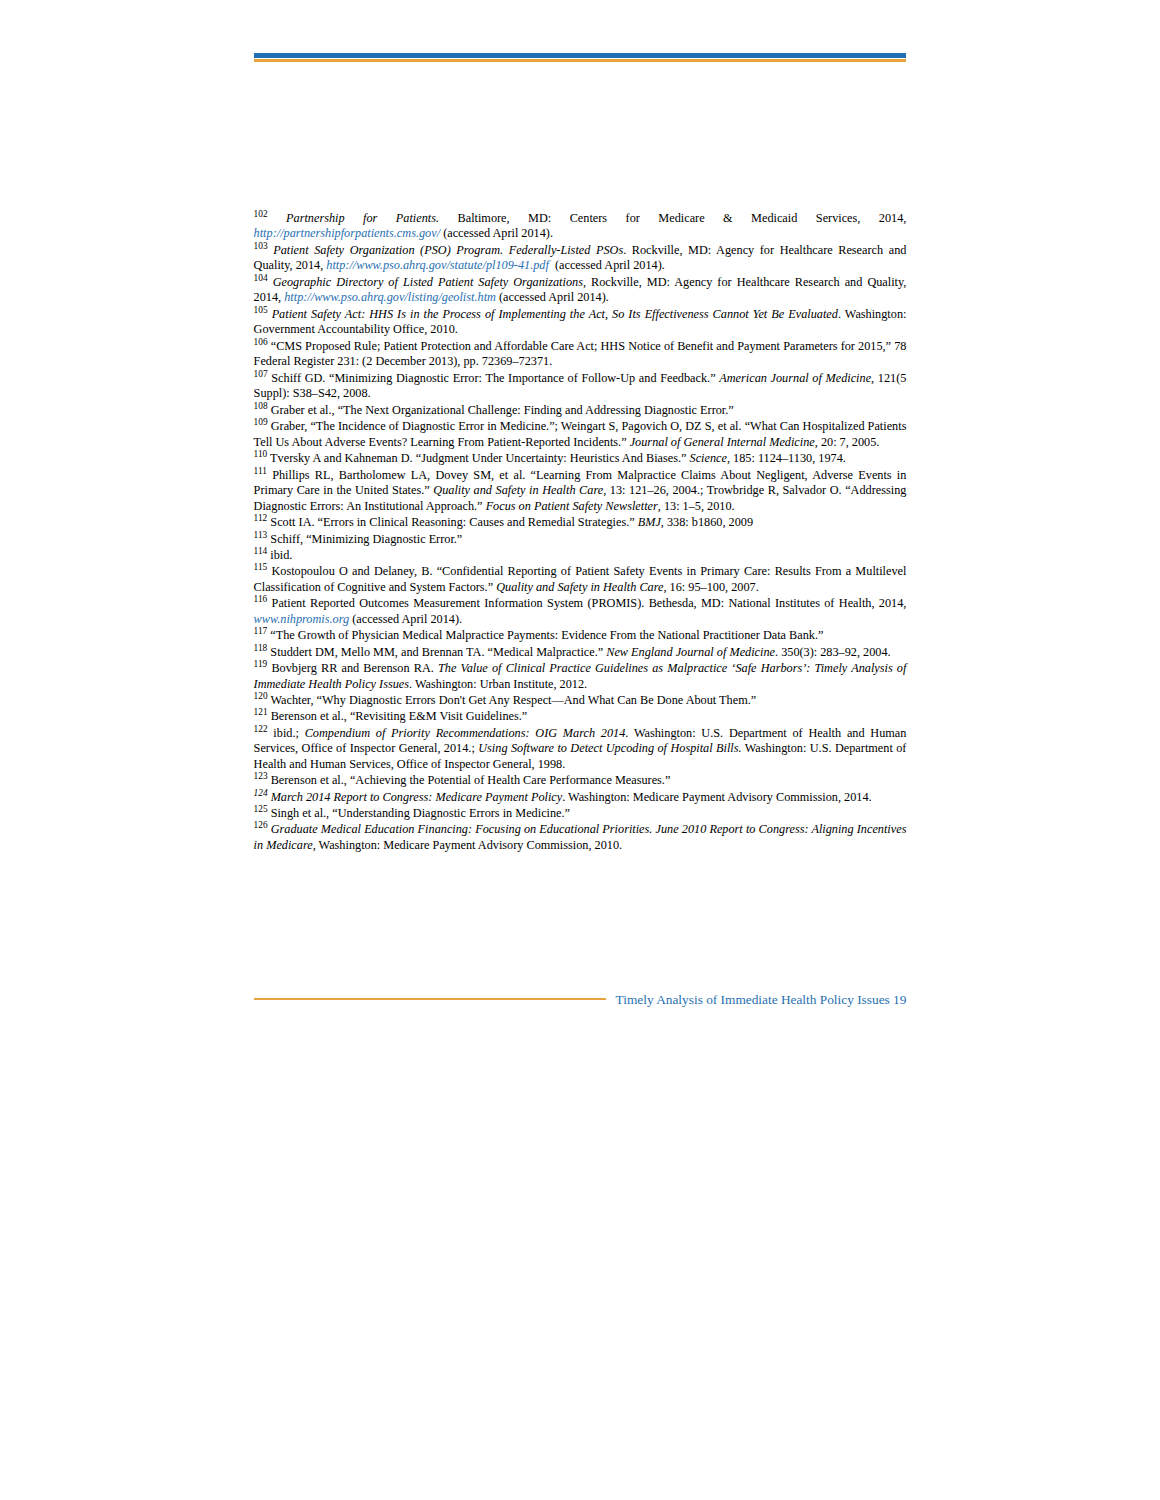102 Partnership for Patients. Baltimore, MD: Centers for Medicare & Medicaid Services, 2014, http://partnershipforpatients.cms.gov/ (accessed April 2014).
103 Patient Safety Organization (PSO) Program. Federally-Listed PSOs. Rockville, MD: Agency for Healthcare Research and Quality, 2014, http://www.pso.ahrq.gov/statute/pl109-41.pdf (accessed April 2014).
104 Geographic Directory of Listed Patient Safety Organizations, Rockville, MD: Agency for Healthcare Research and Quality, 2014, http://www.pso.ahrq.gov/listing/geolist.htm (accessed April 2014).
105 Patient Safety Act: HHS Is in the Process of Implementing the Act, So Its Effectiveness Cannot Yet Be Evaluated. Washington: Government Accountability Office, 2010.
106 “CMS Proposed Rule; Patient Protection and Affordable Care Act; HHS Notice of Benefit and Payment Parameters for 2015,” 78 Federal Register 231: (2 December 2013), pp. 72369–72371.
107 Schiff GD. “Minimizing Diagnostic Error: The Importance of Follow-Up and Feedback.” American Journal of Medicine, 121(5 Suppl): S38–S42, 2008.
108 Graber et al., “The Next Organizational Challenge: Finding and Addressing Diagnostic Error.”
109 Graber, “The Incidence of Diagnostic Error in Medicine.”; Weingart S, Pagovich O, DZ S, et al. “What Can Hospitalized Patients Tell Us About Adverse Events? Learning From Patient-Reported Incidents.” Journal of General Internal Medicine, 20: 7, 2005.
110 Tversky A and Kahneman D. “Judgment Under Uncertainty: Heuristics And Biases.” Science, 185: 1124–1130, 1974.
111 Phillips RL, Bartholomew LA, Dovey SM, et al. “Learning From Malpractice Claims About Negligent, Adverse Events in Primary Care in the United States.” Quality and Safety in Health Care, 13: 121–26, 2004.; Trowbridge R, Salvador O. “Addressing Diagnostic Errors: An Institutional Approach.” Focus on Patient Safety Newsletter, 13: 1–5, 2010.
112 Scott IA. “Errors in Clinical Reasoning: Causes and Remedial Strategies.” BMJ, 338: b1860, 2009
113 Schiff, “Minimizing Diagnostic Error.”
114 ibid.
115 Kostopoulou O and Delaney, B. “Confidential Reporting of Patient Safety Events in Primary Care: Results From a Multilevel Classification of Cognitive and System Factors.” Quality and Safety in Health Care, 16: 95–100, 2007.
116 Patient Reported Outcomes Measurement Information System (PROMIS). Bethesda, MD: National Institutes of Health, 2014, www.nihpromis.org (accessed April 2014).
117 “The Growth of Physician Medical Malpractice Payments: Evidence From the National Practitioner Data Bank.”
118 Studdert DM, Mello MM, and Brennan TA. “Medical Malpractice.” New England Journal of Medicine. 350(3): 283–92, 2004.
119 Bovbjerg RR and Berenson RA. The Value of Clinical Practice Guidelines as Malpractice ‘Safe Harbors’: Timely Analysis of Immediate Health Policy Issues. Washington: Urban Institute, 2012.
120 Wachter, “Why Diagnostic Errors Don't Get Any Respect—And What Can Be Done About Them.”
121 Berenson et al., “Revisiting E&M Visit Guidelines.”
122 ibid.; Compendium of Priority Recommendations: OIG March 2014. Washington: U.S. Department of Health and Human Services, Office of Inspector General, 2014.; Using Software to Detect Upcoding of Hospital Bills. Washington: U.S. Department of Health and Human Services, Office of Inspector General, 1998.
123 Berenson et al., “Achieving the Potential of Health Care Performance Measures.”
124 March 2014 Report to Congress: Medicare Payment Policy. Washington: Medicare Payment Advisory Commission, 2014.
125 Singh et al., “Understanding Diagnostic Errors in Medicine.”
126 Graduate Medical Education Financing: Focusing on Educational Priorities. June 2010 Report to Congress: Aligning Incentives in Medicare, Washington: Medicare Payment Advisory Commission, 2010.
Timely Analysis of Immediate Health Policy Issues 19